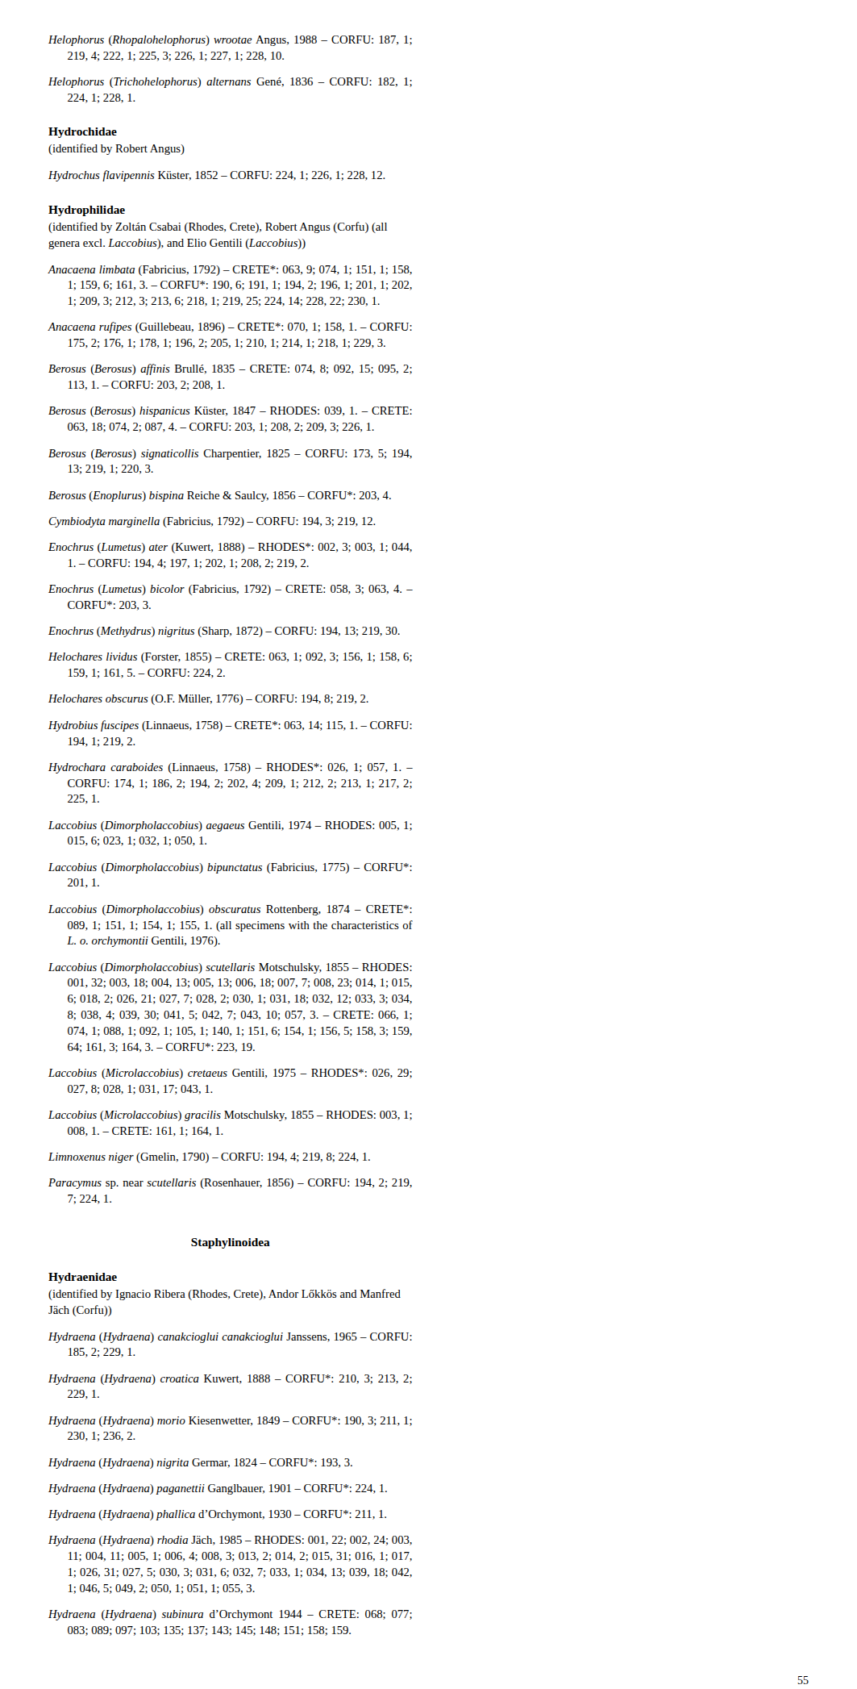Helophorus (Rhopalohelophorus) wrootae Angus, 1988 – CORFU: 187, 1; 219, 4; 222, 1; 225, 3; 226, 1; 227, 1; 228, 10.
Helophorus (Trichohelophorus) alternans Gené, 1836 – CORFU: 182, 1; 224, 1; 228, 1.
Hydrochidae
(identified by Robert Angus)
Hydrochus flavipennis Küster, 1852 – CORFU: 224, 1; 226, 1; 228, 12.
Hydrophilidae
(identified by Zoltán Csabai (Rhodes, Crete), Robert Angus (Corfu) (all genera excl. Laccobius), and Elio Gentili (Laccobius))
Anacaena limbata (Fabricius, 1792) – CRETE*: 063, 9; 074, 1; 151, 1; 158, 1; 159, 6; 161, 3. – CORFU*: 190, 6; 191, 1; 194, 2; 196, 1; 201, 1; 202, 1; 209, 3; 212, 3; 213, 6; 218, 1; 219, 25; 224, 14; 228, 22; 230, 1.
Anacaena rufipes (Guillebeau, 1896) – CRETE*: 070, 1; 158, 1. – CORFU: 175, 2; 176, 1; 178, 1; 196, 2; 205, 1; 210, 1; 214, 1; 218, 1; 229, 3.
Berosus (Berosus) affinis Brullé, 1835 – CRETE: 074, 8; 092, 15; 095, 2; 113, 1. – CORFU: 203, 2; 208, 1.
Berosus (Berosus) hispanicus Küster, 1847 – RHODES: 039, 1. – CRETE: 063, 18; 074, 2; 087, 4. – CORFU: 203, 1; 208, 2; 209, 3; 226, 1.
Berosus (Berosus) signaticollis Charpentier, 1825 – CORFU: 173, 5; 194, 13; 219, 1; 220, 3.
Berosus (Enoplurus) bispina Reiche & Saulcy, 1856 – CORFU*: 203, 4.
Cymbiodyta marginella (Fabricius, 1792) – CORFU: 194, 3; 219, 12.
Enochrus (Lumetus) ater (Kuwert, 1888) – RHODES*: 002, 3; 003, 1; 044, 1. – CORFU: 194, 4; 197, 1; 202, 1; 208, 2; 219, 2.
Enochrus (Lumetus) bicolor (Fabricius, 1792) – CRETE: 058, 3; 063, 4. – CORFU*: 203, 3.
Enochrus (Methydrus) nigritus (Sharp, 1872) – CORFU: 194, 13; 219, 30.
Helochares lividus (Forster, 1855) – CRETE: 063, 1; 092, 3; 156, 1; 158, 6; 159, 1; 161, 5. – CORFU: 224, 2.
Helochares obscurus (O.F. Müller, 1776) – CORFU: 194, 8; 219, 2.
Hydrobius fuscipes (Linnaeus, 1758) – CRETE*: 063, 14; 115, 1. – CORFU: 194, 1; 219, 2.
Hydrochara caraboides (Linnaeus, 1758) – RHODES*: 026, 1; 057, 1. – CORFU: 174, 1; 186, 2; 194, 2; 202, 4; 209, 1; 212, 2; 213, 1; 217, 2; 225, 1.
Laccobius (Dimorpholaccobius) aegaeus Gentili, 1974 – RHODES: 005, 1; 015, 6; 023, 1; 032, 1; 050, 1.
Laccobius (Dimorpholaccobius) bipunctatus (Fabricius, 1775) – CORFU*: 201, 1.
Laccobius (Dimorpholaccobius) obscuratus Rottenberg, 1874 – CRETE*: 089, 1; 151, 1; 154, 1; 155, 1. (all specimens with the characteristics of L. o. orchymontii Gentili, 1976).
Laccobius (Dimorpholaccobius) scutellaris Motschulsky, 1855 – RHODES: 001, 32; 003, 18; 004, 13; 005, 13; 006, 18; 007, 7; 008, 23; 014, 1; 015, 6; 018, 2; 026, 21; 027, 7; 028, 2; 030, 1; 031, 18; 032, 12; 033, 3; 034, 8; 038, 4; 039, 30; 041, 5; 042, 7; 043, 10; 057, 3. – CRETE: 066, 1; 074, 1; 088, 1; 092, 1; 105, 1; 140, 1; 151, 6; 154, 1; 156, 5; 158, 3; 159, 64; 161, 3; 164, 3. – CORFU*: 223, 19.
Laccobius (Microlaccobius) cretaeus Gentili, 1975 – RHODES*: 026, 29; 027, 8; 028, 1; 031, 17; 043, 1.
Laccobius (Microlaccobius) gracilis Motschulsky, 1855 – RHODES: 003, 1; 008, 1. – CRETE: 161, 1; 164, 1.
Limnoxenus niger (Gmelin, 1790) – CORFU: 194, 4; 219, 8; 224, 1.
Paracymus sp. near scutellaris (Rosenhauer, 1856) – CORFU: 194, 2; 219, 7; 224, 1.
Staphylinoidea
Hydraenidae
(identified by Ignacio Ribera (Rhodes, Crete), Andor Lőkkös and Manfred Jäch (Corfu))
Hydraena (Hydraena) canakcioglui canakcioglui Janssens, 1965 – CORFU: 185, 2; 229, 1.
Hydraena (Hydraena) croatica Kuwert, 1888 – CORFU*: 210, 3; 213, 2; 229, 1.
Hydraena (Hydraena) morio Kiesenwetter, 1849 – CORFU*: 190, 3; 211, 1; 230, 1; 236, 2.
Hydraena (Hydraena) nigrita Germar, 1824 – CORFU*: 193, 3.
Hydraena (Hydraena) paganettii Ganglbauer, 1901 – CORFU*: 224, 1.
Hydraena (Hydraena) phallica d’Orchymont, 1930 – CORFU*: 211, 1.
Hydraena (Hydraena) rhodia Jäch, 1985 – RHODES: 001, 22; 002, 24; 003, 11; 004, 11; 005, 1; 006, 4; 008, 3; 013, 2; 014, 2; 015, 31; 016, 1; 017, 1; 026, 31; 027, 5; 030, 3; 031, 6; 032, 7; 033, 1; 034, 13; 039, 18; 042, 1; 046, 5; 049, 2; 050, 1; 051, 1; 055, 3.
Hydraena (Hydraena) subinura d’Orchymont 1944 – CRETE: 068; 077; 083; 089; 097; 103; 135; 137; 143; 145; 148; 151; 158; 159.
55